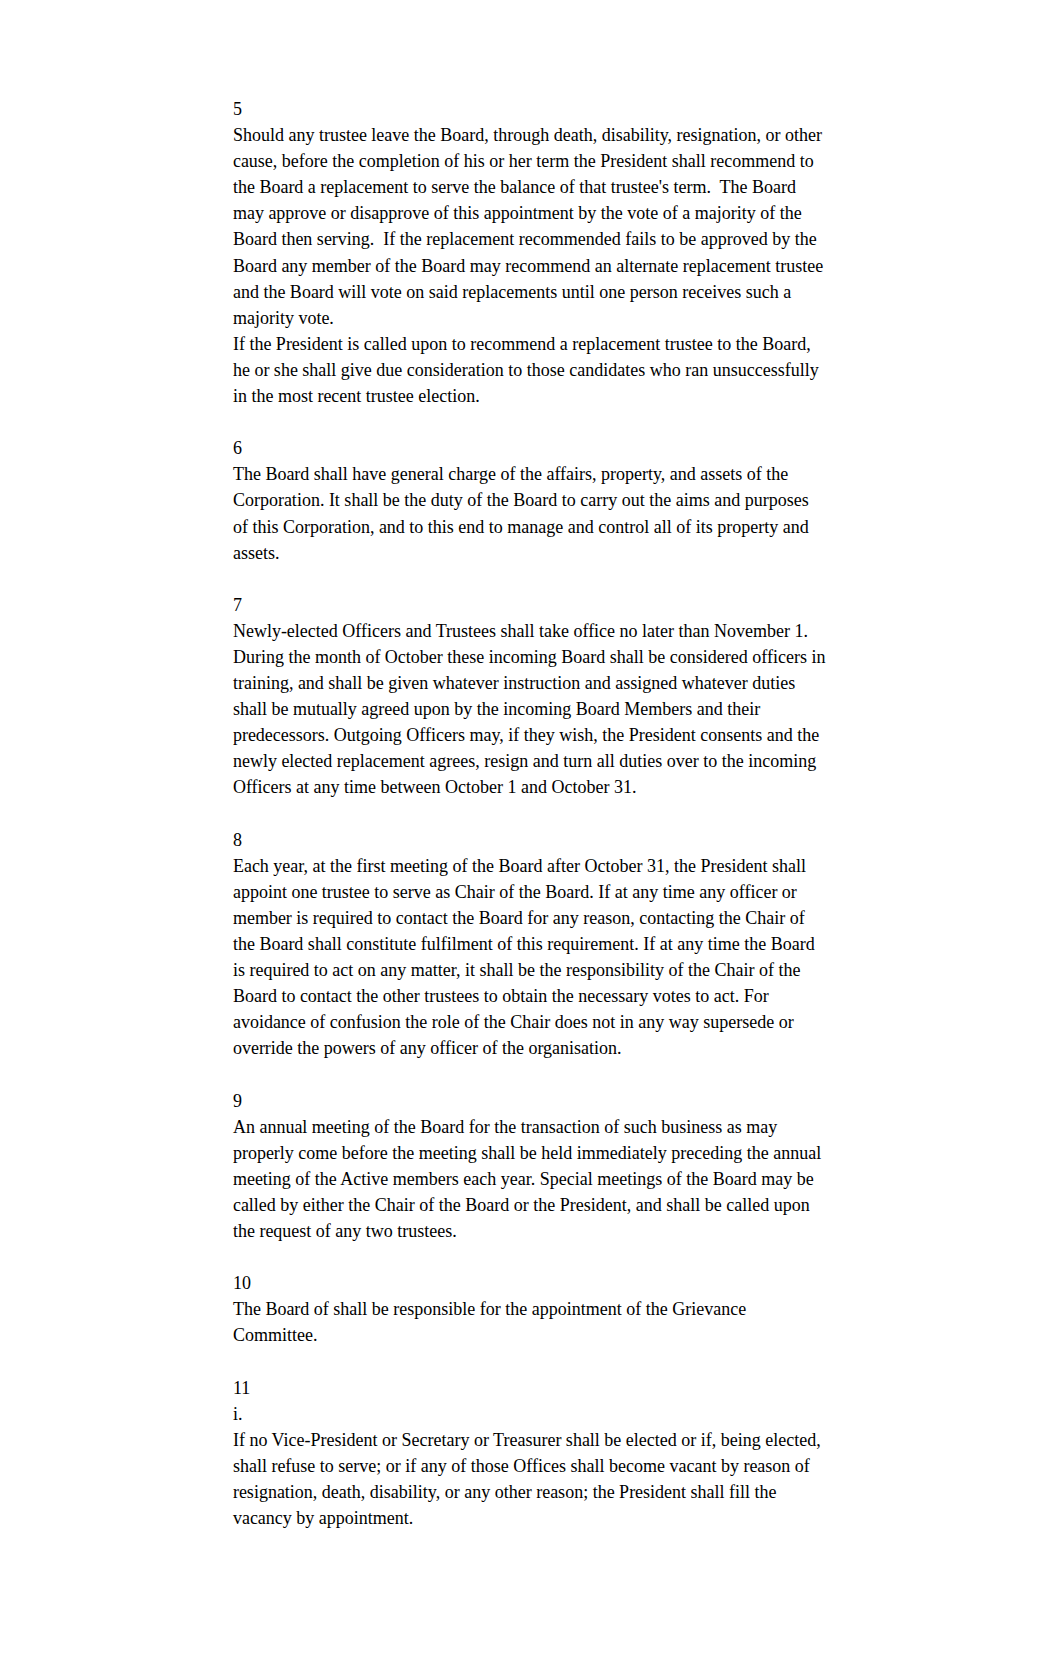5
Should any trustee leave the Board, through death, disability, resignation, or other cause, before the completion of his or her term the President shall recommend to the Board a replacement to serve the balance of that trustee's term. The Board may approve or disapprove of this appointment by the vote of a majority of the Board then serving. If the replacement recommended fails to be approved by the Board any member of the Board may recommend an alternate replacement trustee and the Board will vote on said replacements until one person receives such a majority vote.
If the President is called upon to recommend a replacement trustee to the Board, he or she shall give due consideration to those candidates who ran unsuccessfully in the most recent trustee election.
6
The Board shall have general charge of the affairs, property, and assets of the Corporation. It shall be the duty of the Board to carry out the aims and purposes of this Corporation, and to this end to manage and control all of its property and assets.
7
Newly-elected Officers and Trustees shall take office no later than November 1. During the month of October these incoming Board shall be considered officers in training, and shall be given whatever instruction and assigned whatever duties shall be mutually agreed upon by the incoming Board Members and their predecessors. Outgoing Officers may, if they wish, the President consents and the newly elected replacement agrees, resign and turn all duties over to the incoming Officers at any time between October 1 and October 31.
8
Each year, at the first meeting of the Board after October 31, the President shall appoint one trustee to serve as Chair of the Board. If at any time any officer or member is required to contact the Board for any reason, contacting the Chair of the Board shall constitute fulfilment of this requirement. If at any time the Board is required to act on any matter, it shall be the responsibility of the Chair of the Board to contact the other trustees to obtain the necessary votes to act. For avoidance of confusion the role of the Chair does not in any way supersede or override the powers of any officer of the organisation.
9
An annual meeting of the Board for the transaction of such business as may properly come before the meeting shall be held immediately preceding the annual meeting of the Active members each year. Special meetings of the Board may be called by either the Chair of the Board or the President, and shall be called upon the request of any two trustees.
10
The Board of shall be responsible for the appointment of the Grievance Committee.
11
i.
If no Vice-President or Secretary or Treasurer shall be elected or if, being elected, shall refuse to serve; or if any of those Offices shall become vacant by reason of resignation, death, disability, or any other reason; the President shall fill the vacancy by appointment.